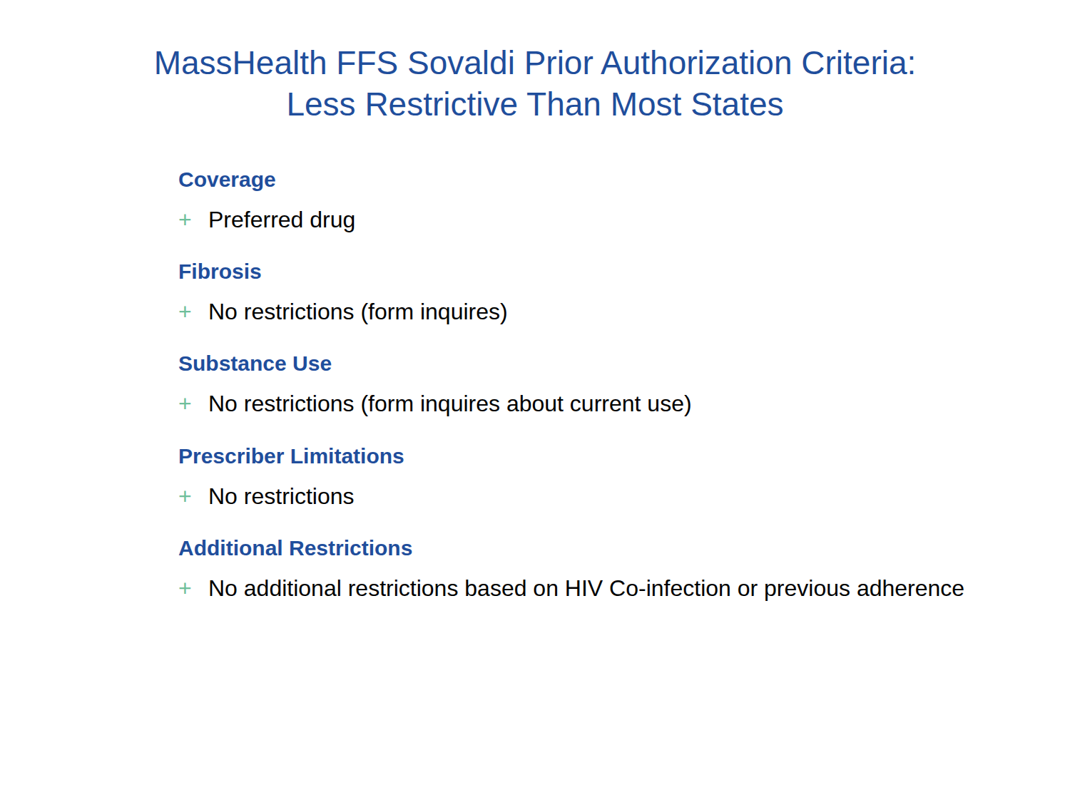MassHealth FFS Sovaldi Prior Authorization Criteria:
Less Restrictive Than Most States
Coverage
Preferred drug
Fibrosis
No restrictions (form inquires)
Substance Use
No restrictions (form inquires about current use)
Prescriber Limitations
No restrictions
Additional Restrictions
No additional restrictions based on HIV Co-infection or previous adherence